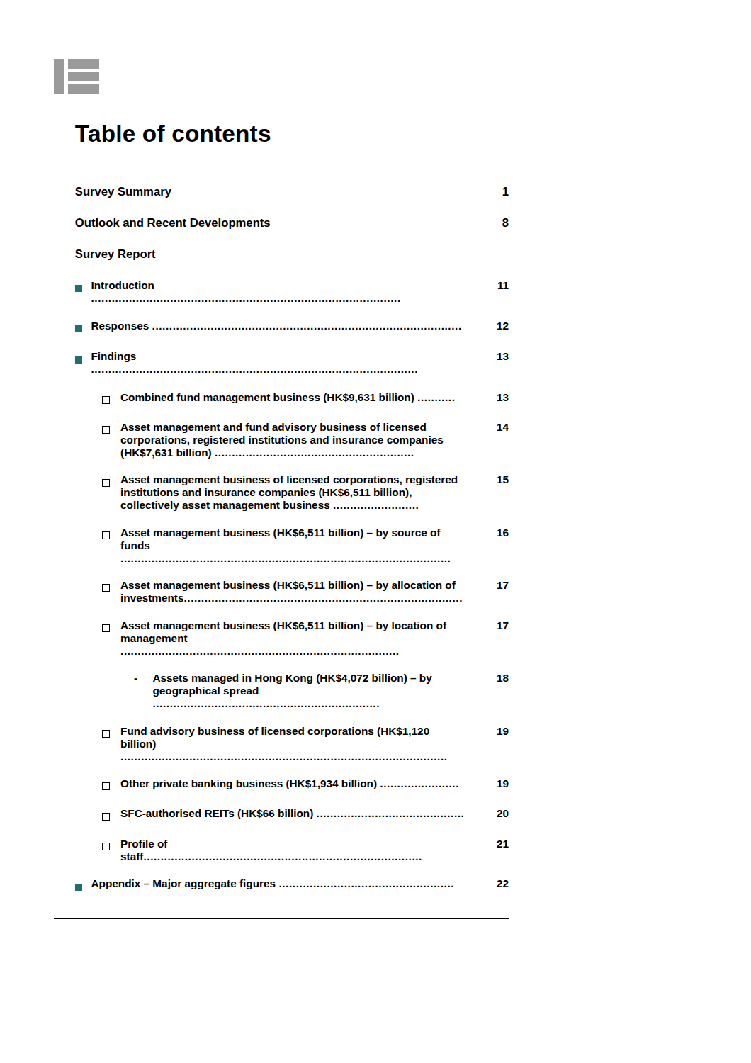Table of contents
Survey Summary
1
Outlook and Recent Developments
8
Survey Report
Introduction ..........................................................................................
11
Responses ..........................................................................................
12
Findings ...............................................................................................
13
Combined fund management business (HK$9,631 billion) ...........
13
Asset management and fund advisory business of licensed corporations, registered institutions and insurance companies (HK$7,631 billion) ..........................................................
14
Asset management business of licensed corporations, registered institutions and insurance companies (HK$6,511 billion), collectively asset management business .........................
15
Asset management business (HK$6,511 billion) – by source of funds ................................................................................................
16
Asset management business (HK$6,511 billion) – by allocation of investments.................................................................................
17
Asset management business (HK$6,511 billion) – by location of management .................................................................................
17
-
Assets managed in Hong Kong (HK$4,072 billion) – by geographical spread ..................................................................
18
Fund advisory business of licensed corporations (HK$1,120 billion) ...............................................................................................
19
Other private banking business (HK$1,934 billion) .......................
19
SFC-authorised REITs (HK$66 billion) ...........................................
20
Profile of staff.................................................................................
21
Appendix – Major aggregate figures ...................................................
22